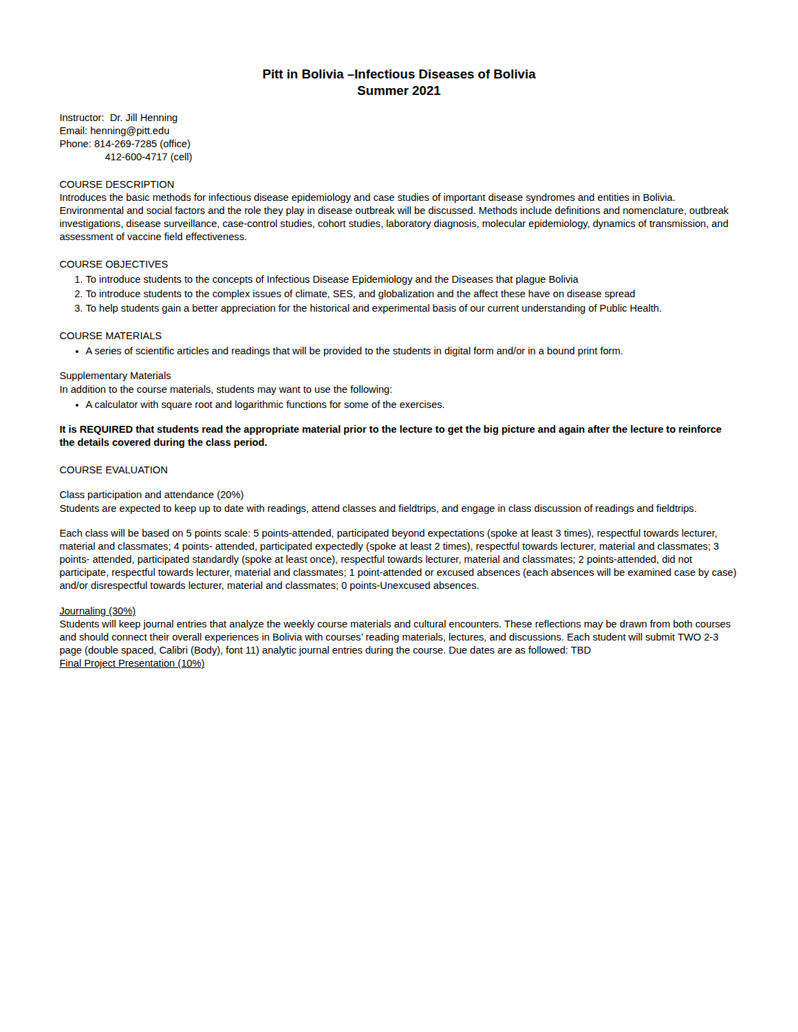Pitt in Bolivia –Infectious Diseases of BoliviaSummer 2021
Instructor: Dr. Jill Henning
Email: henning@pitt.edu
Phone: 814-269-7285 (office)
412-600-4717 (cell)
COURSE DESCRIPTION
Introduces the basic methods for infectious disease epidemiology and case studies of important disease syndromes and entities in Bolivia. Environmental and social factors and the role they play in disease outbreak will be discussed. Methods include definitions and nomenclature, outbreak investigations, disease surveillance, case-control studies, cohort studies, laboratory diagnosis, molecular epidemiology, dynamics of transmission, and assessment of vaccine field effectiveness.
COURSE OBJECTIVES
To introduce students to the concepts of Infectious Disease Epidemiology and the Diseases that plague Bolivia
To introduce students to the complex issues of climate, SES, and globalization and the affect these have on disease spread
To help students gain a better appreciation for the historical and experimental basis of our current understanding of Public Health.
COURSE MATERIALS
A series of scientific articles and readings that will be provided to the students in digital form and/or in a bound print form.
Supplementary Materials
In addition to the course materials, students may want to use the following:
A calculator with square root and logarithmic functions for some of the exercises.
It is REQUIRED that students read the appropriate material prior to the lecture to get the big picture and again after the lecture to reinforce the details covered during the class period.
COURSE EVALUATION
Class participation and attendance (20%)
Students are expected to keep up to date with readings, attend classes and fieldtrips, and engage in class discussion of readings and fieldtrips.
Each class will be based on 5 points scale: 5 points-attended, participated beyond expectations (spoke at least 3 times), respectful towards lecturer, material and classmates; 4 points- attended, participated expectedly (spoke at least 2 times), respectful towards lecturer, material and classmates; 3 points- attended, participated standardly (spoke at least once), respectful towards lecturer, material and classmates; 2 points-attended, did not participate, respectful towards lecturer, material and classmates; 1 point-attended or excused absences (each absences will be examined case by case) and/or disrespectful towards lecturer, material and classmates; 0 points-Unexcused absences.
Journaling (30%)
Students will keep journal entries that analyze the weekly course materials and cultural encounters. These reflections may be drawn from both courses and should connect their overall experiences in Bolivia with courses’ reading materials, lectures, and discussions. Each student will submit TWO 2-3 page (double spaced, Calibri (Body), font 11) analytic journal entries during the course. Due dates are as followed: TBD
Final Project Presentation (10%)